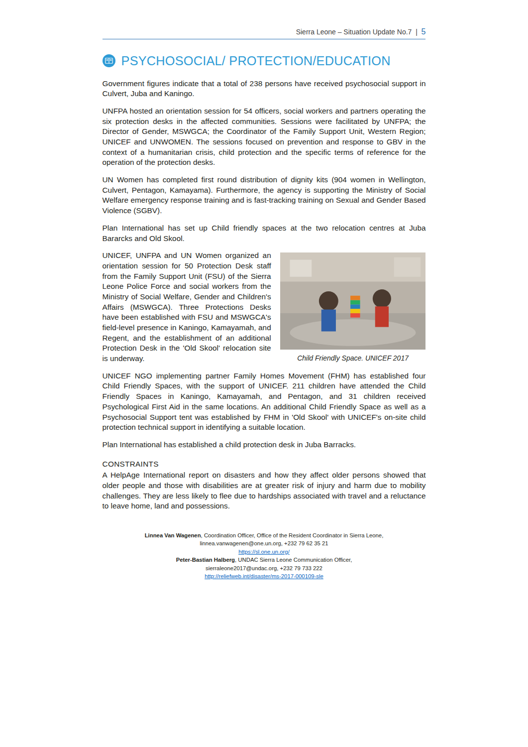Sierra Leone – Situation Update No.7 | 5
PSYCHOSOCIAL/ PROTECTION/EDUCATION
Government figures indicate that a total of 238 persons have received psychosocial support in Culvert, Juba and Kaningo.
UNFPA hosted an orientation session for 54 officers, social workers and partners operating the six protection desks in the affected communities. Sessions were facilitated by UNFPA; the Director of Gender, MSWGCA; the Coordinator of the Family Support Unit, Western Region; UNICEF and UNWOMEN. The sessions focused on prevention and response to GBV in the context of a humanitarian crisis, child protection and the specific terms of reference for the operation of the protection desks.
UN Women has completed first round distribution of dignity kits (904 women in Wellington, Culvert, Pentagon, Kamayama). Furthermore, the agency is supporting the Ministry of Social Welfare emergency response training and is fast-tracking training on Sexual and Gender Based Violence (SGBV).
Plan International has set up Child friendly spaces at the two relocation centres at Juba Bararcks and Old Skool.
Child Friendly Space. UNICEF 2017
UNICEF, UNFPA and UN Women organized an orientation session for 50 Protection Desk staff from the Family Support Unit (FSU) of the Sierra Leone Police Force and social workers from the Ministry of Social Welfare, Gender and Children's Affairs (MSWGCA). Three Protections Desks have been established with FSU and MSWGCA's field-level presence in Kaningo, Kamayamah, and Regent, and the establishment of an additional Protection Desk in the 'Old Skool' relocation site is underway.
UNICEF NGO implementing partner Family Homes Movement (FHM) has established four Child Friendly Spaces, with the support of UNICEF. 211 children have attended the Child Friendly Spaces in Kaningo, Kamayamah, and Pentagon, and 31 children received Psychological First Aid in the same locations. An additional Child Friendly Space as well as a Psychosocial Support tent was established by FHM in 'Old Skool' with UNICEF's on-site child protection technical support in identifying a suitable location.
Plan International has established a child protection desk in Juba Barracks.
CONSTRAINTS
A HelpAge International report on disasters and how they affect older persons showed that older people and those with disabilities are at greater risk of injury and harm due to mobility challenges. They are less likely to flee due to hardships associated with travel and a reluctance to leave home, land and possessions.
Linnea Van Wagenen, Coordination Officer, Office of the Resident Coordinator in Sierra Leone,
linnea.vanwagenen@one.un.org, +232 79 62 35 21
https://sl.one.un.org/
Peter-Bastian Halberg, UNDAC Sierra Leone Communication Officer,
sierraleone2017@undac.org, +232 79 733 222
http://reliefweb.int/disaster/ms-2017-000109-sle